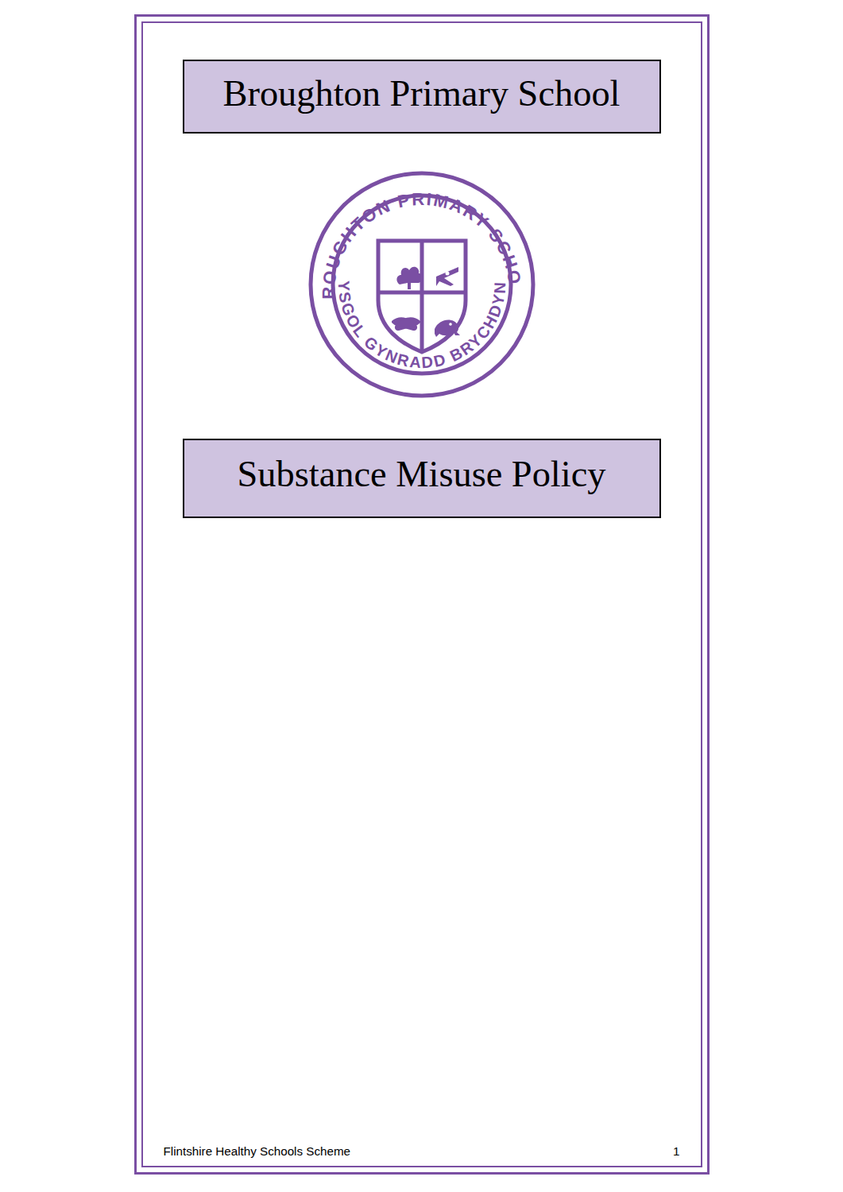Broughton Primary School
BROUGHTON PRIMARY SCHOOL YSGOL GYNRADD BRYCHDYN
Substance Misuse Policy
Flintshire Healthy Schools Scheme 1